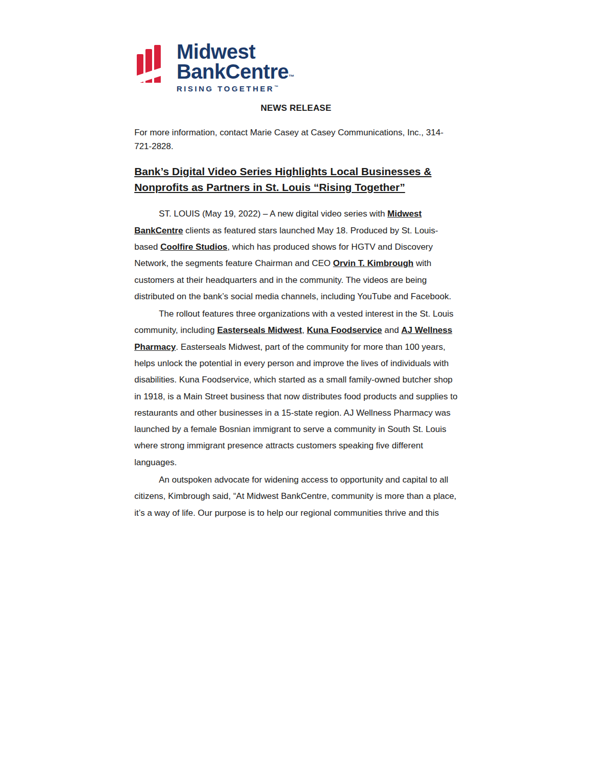Midwest BankCentre™
RISING TOGETHER™
NEWS RELEASE
For more information, contact Marie Casey at Casey Communications, Inc., 314-721-2828.
Bank’s Digital Video Series Highlights Local Businesses & Nonprofits as Partners in St. Louis “Rising Together”
ST. LOUIS (May 19, 2022) – A new digital video series with Midwest BankCentre clients as featured stars launched May 18. Produced by St. Louis-based Coolfire Studios, which has produced shows for HGTV and Discovery Network, the segments feature Chairman and CEO Orvin T. Kimbrough with customers at their headquarters and in the community. The videos are being distributed on the bank’s social media channels, including YouTube and Facebook.
The rollout features three organizations with a vested interest in the St. Louis community, including Easterseals Midwest, Kuna Foodservice and AJ Wellness Pharmacy. Easterseals Midwest, part of the community for more than 100 years, helps unlock the potential in every person and improve the lives of individuals with disabilities. Kuna Foodservice, which started as a small family-owned butcher shop in 1918, is a Main Street business that now distributes food products and supplies to restaurants and other businesses in a 15-state region. AJ Wellness Pharmacy was launched by a female Bosnian immigrant to serve a community in South St. Louis where strong immigrant presence attracts customers speaking five different languages.
An outspoken advocate for widening access to opportunity and capital to all citizens, Kimbrough said, “At Midwest BankCentre, community is more than a place, it’s a way of life. Our purpose is to help our regional communities thrive and this